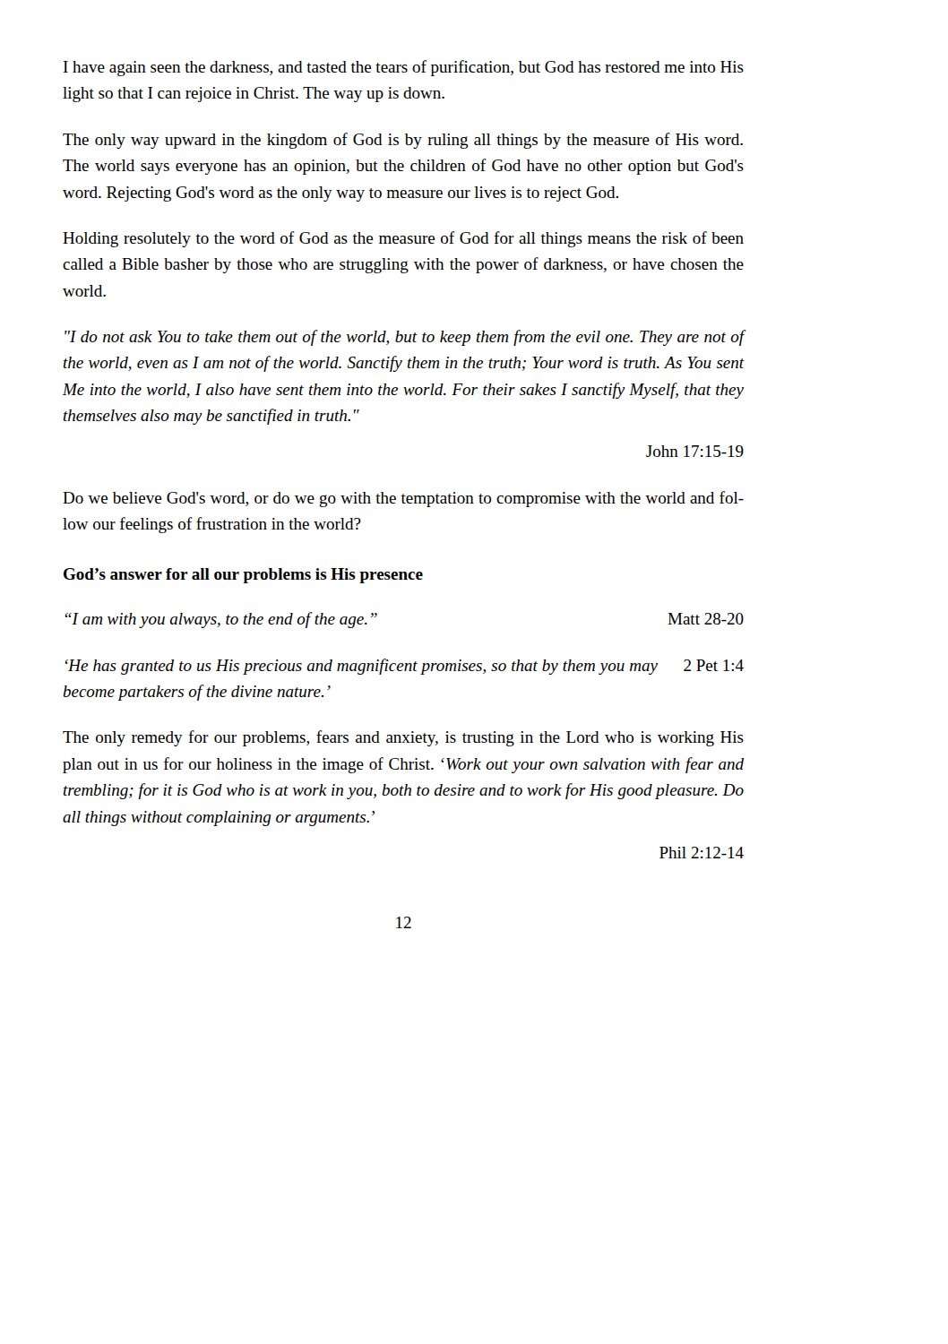I have again seen the darkness, and tasted the tears of purification, but God has restored me into His light so that I can rejoice in Christ. The way up is down.
The only way upward in the kingdom of God is by ruling all things by the measure of His word. The world says everyone has an opinion, but the children of God have no other option but God's word. Rejecting God's word as the only way to measure our lives is to reject God.
Holding resolutely to the word of God as the measure of God for all things means the risk of been called a Bible basher by those who are struggling with the power of darkness, or have chosen the world.
"I do not ask You to take them out of the world, but to keep them from the evil one. They are not of the world, even as I am not of the world. Sanctify them in the truth; Your word is truth. As You sent Me into the world, I also have sent them into the world. For their sakes I sanctify Myself, that they themselves also may be sanctified in truth."
John 17:15-19
Do we believe God's word, or do we go with the temptation to compromise with the world and follow our feelings of frustration in the world?
God’s answer for all our problems is His presence
“I am with you always, to the end of the age.” Matt 28-20
‘He has granted to us His precious and magnificent promises, so that by them you may become partakers of the divine nature.’ 2 Pet 1:4
The only remedy for our problems, fears and anxiety, is trusting in the Lord who is working His plan out in us for our holiness in the image of Christ. ‘Work out your own salvation with fear and trembling; for it is God who is at work in you, both to desire and to work for His good pleasure. Do all things without complaining or arguments.’
Phil 2:12-14
12